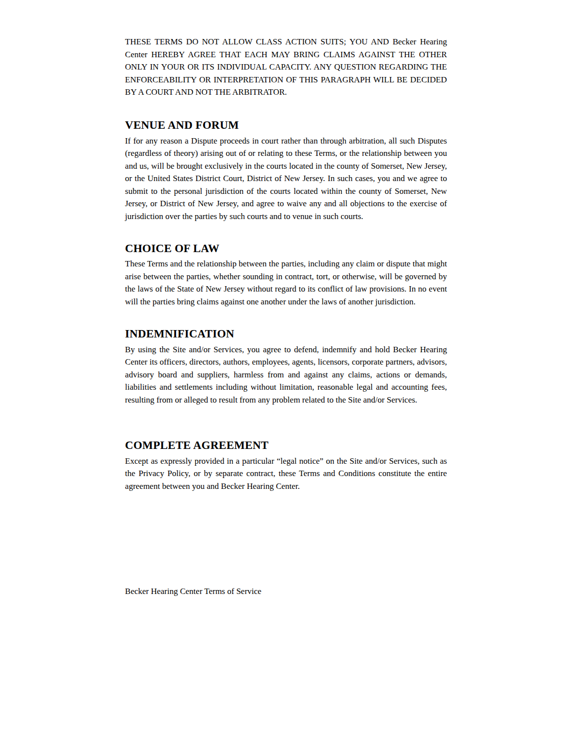THESE TERMS DO NOT ALLOW CLASS ACTION SUITS; YOU AND Becker Hearing Center HEREBY AGREE THAT EACH MAY BRING CLAIMS AGAINST THE OTHER ONLY IN YOUR OR ITS INDIVIDUAL CAPACITY. ANY QUESTION REGARDING THE ENFORCEABILITY OR INTERPRETATION OF THIS PARAGRAPH WILL BE DECIDED BY A COURT AND NOT THE ARBITRATOR.
VENUE AND FORUM
If for any reason a Dispute proceeds in court rather than through arbitration, all such Disputes (regardless of theory) arising out of or relating to these Terms, or the relationship between you and us, will be brought exclusively in the courts located in the county of Somerset, New Jersey, or the United States District Court, District of New Jersey. In such cases, you and we agree to submit to the personal jurisdiction of the courts located within the county of Somerset, New Jersey, or District of New Jersey, and agree to waive any and all objections to the exercise of jurisdiction over the parties by such courts and to venue in such courts.
CHOICE OF LAW
These Terms and the relationship between the parties, including any claim or dispute that might arise between the parties, whether sounding in contract, tort, or otherwise, will be governed by the laws of the State of New Jersey without regard to its conflict of law provisions. In no event will the parties bring claims against one another under the laws of another jurisdiction.
INDEMNIFICATION
By using the Site and/or Services, you agree to defend, indemnify and hold Becker Hearing Center its officers, directors, authors, employees, agents, licensors, corporate partners, advisors, advisory board and suppliers, harmless from and against any claims, actions or demands, liabilities and settlements including without limitation, reasonable legal and accounting fees, resulting from or alleged to result from any problem related to the Site and/or Services.
COMPLETE AGREEMENT
Except as expressly provided in a particular “legal notice” on the Site and/or Services, such as the Privacy Policy, or by separate contract, these Terms and Conditions constitute the entire agreement between you and Becker Hearing Center.
Becker Hearing Center Terms of Service